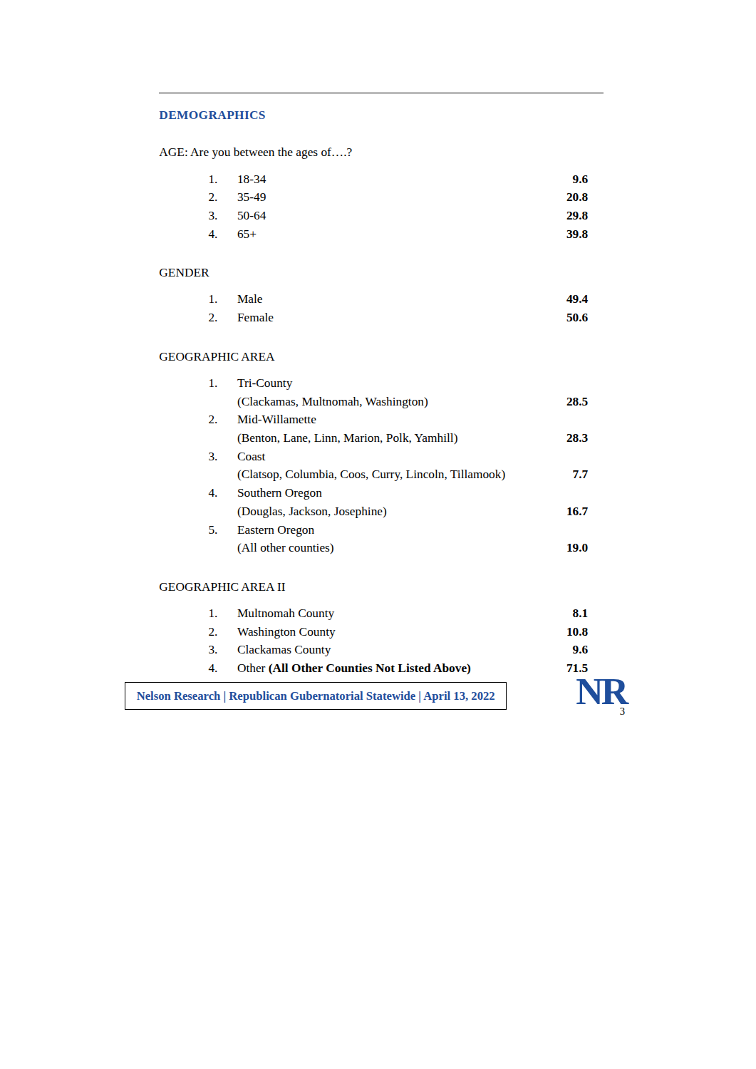DEMOGRAPHICS
AGE: Are you between the ages of….?
| 1. | 18-34 | 9.6 |
| 2. | 35-49 | 20.8 |
| 3. | 50-64 | 29.8 |
| 4. | 65+ | 39.8 |
GENDER
| 1. | Male | 49.4 |
| 2. | Female | 50.6 |
GEOGRAPHIC AREA
| 1. | Tri-County | |
| | (Clackamas, Multnomah, Washington) | 28.5 |
| 2. | Mid-Willamette | |
| | (Benton, Lane, Linn, Marion, Polk, Yamhill) | 28.3 |
| 3. | Coast | |
| | (Clatsop, Columbia, Coos, Curry, Lincoln, Tillamook) | 7.7 |
| 4. | Southern Oregon | |
| | (Douglas, Jackson, Josephine) | 16.7 |
| 5. | Eastern Oregon | |
| | (All other counties) | 19.0 |
GEOGRAPHIC AREA II
| 1. | Multnomah County | 8.1 |
| 2. | Washington County | 10.8 |
| 3. | Clackamas County | 9.6 |
| 4. | Other (All Other Counties Not Listed Above) | 71.5 |
Nelson Research | Republican Gubernatorial Statewide | April 13, 2022
NR
3